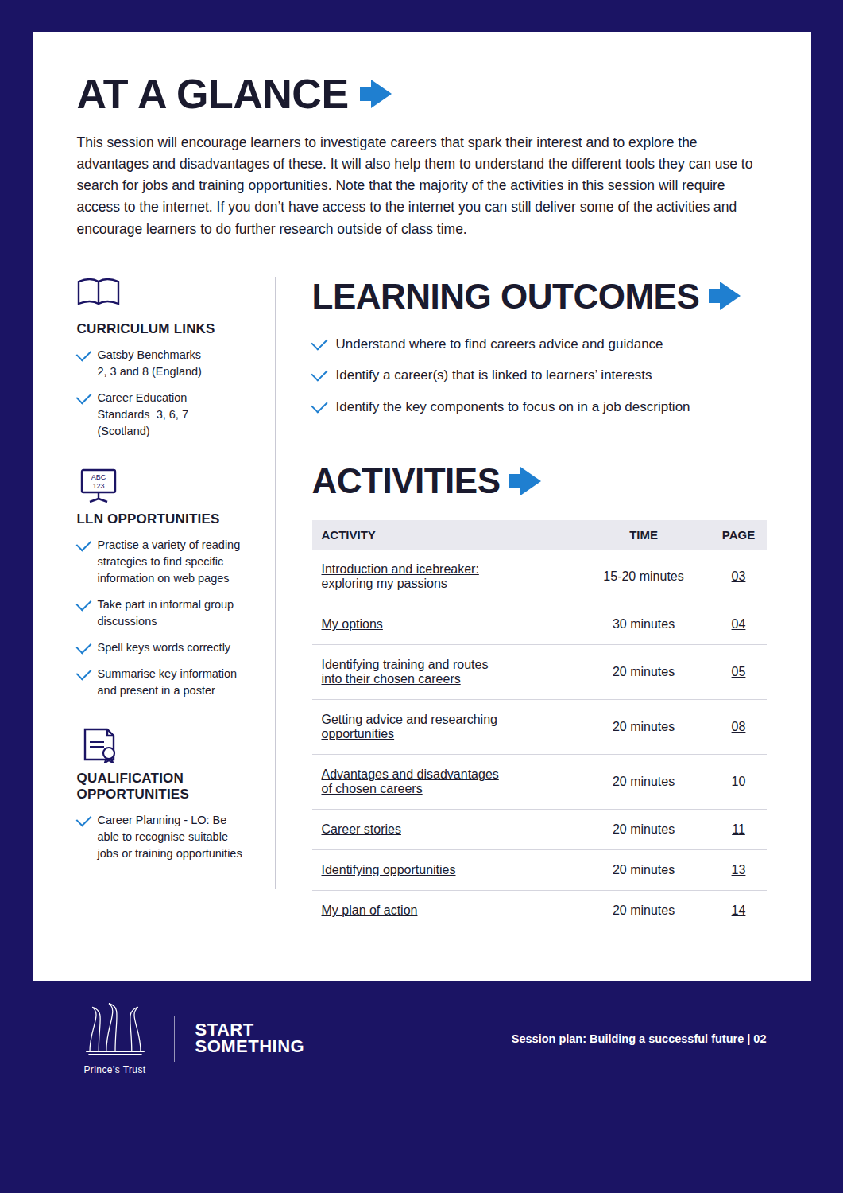At a glance
This session will encourage learners to investigate careers that spark their interest and to explore the advantages and disadvantages of these. It will also help them to understand the different tools they can use to search for jobs and training opportunities. Note that the majority of the activities in this session will require access to the internet. If you don’t have access to the internet you can still deliver some of the activities and encourage learners to do further research outside of class time.
Curriculum links
Gatsby Benchmarks
2, 3 and 8 (England)
Career Education
Standards 3, 6, 7
(Scotland)
ABC 123
LLN opportunities
Practise a variety of reading strategies to find specific information on web pages
Take part in informal group discussions
Spell keys words correctly
Summarise key information and present in a poster
Qualification
opportunities
Career Planning - LO: Be able to recognise suitable jobs or training opportunities
Learning outcomes
Understand where to find careers advice and guidance
Identify a career(s) that is linked to learners’ interests
Identify the key components to focus on in a job description
Activities
| Activity | Time | Page |
| --- | --- | --- |
| Introduction and icebreaker: exploring my passions | 15-20 minutes | 03 |
| My options | 30 minutes | 04 |
| Identifying training and routes into their chosen careers | 20 minutes | 05 |
| Getting advice and researching opportunities | 20 minutes | 08 |
| Advantages and disadvantages of chosen careers | 20 minutes | 10 |
| Career stories | 20 minutes | 11 |
| Identifying opportunities | 20 minutes | 13 |
| My plan of action | 20 minutes | 14 |
Prince’s Trust
Start
Something
Session plan: Building a successful future | 02